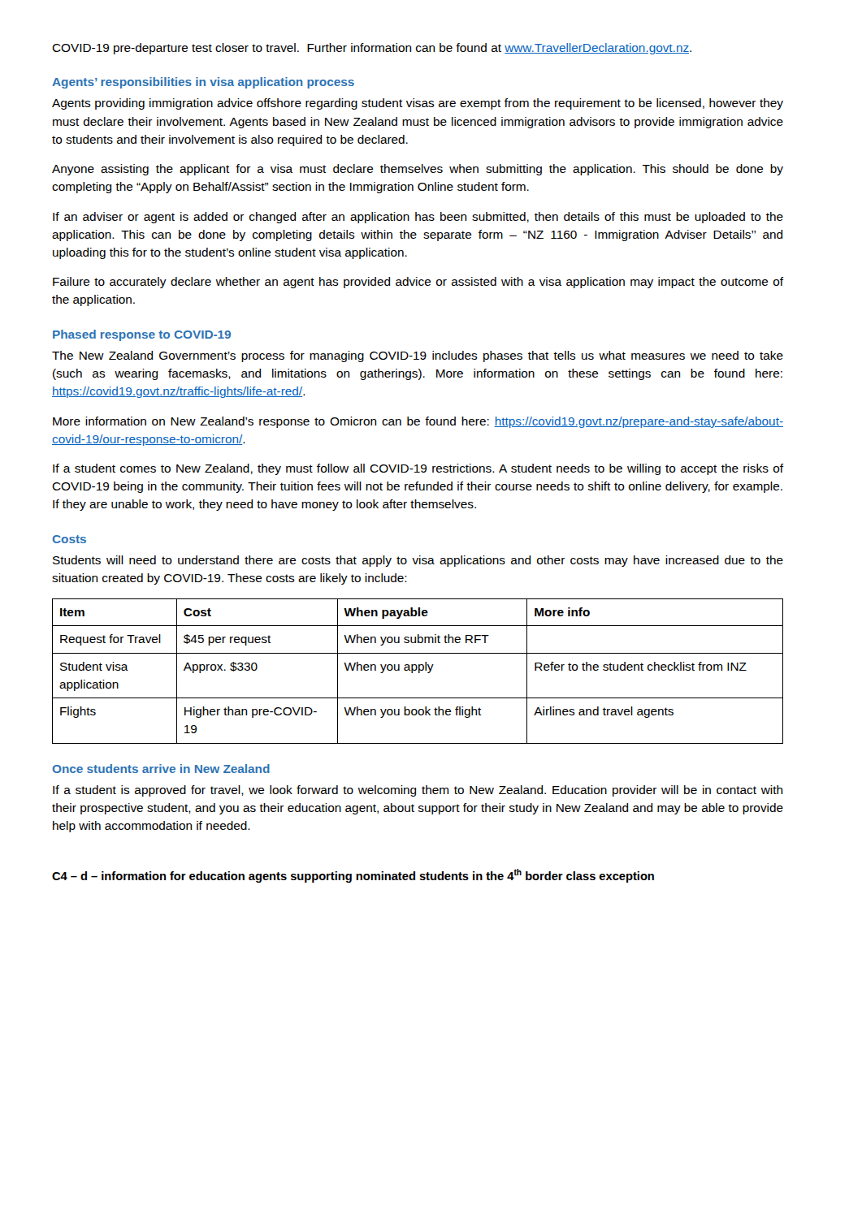COVID-19 pre-departure test closer to travel. Further information can be found at www.TravellerDeclaration.govt.nz.
Agents’ responsibilities in visa application process
Agents providing immigration advice offshore regarding student visas are exempt from the requirement to be licensed, however they must declare their involvement. Agents based in New Zealand must be licenced immigration advisors to provide immigration advice to students and their involvement is also required to be declared.
Anyone assisting the applicant for a visa must declare themselves when submitting the application. This should be done by completing the “Apply on Behalf/Assist” section in the Immigration Online student form.
If an adviser or agent is added or changed after an application has been submitted, then details of this must be uploaded to the application. This can be done by completing details within the separate form – “NZ 1160 - Immigration Adviser Details’’ and uploading this for to the student’s online student visa application.
Failure to accurately declare whether an agent has provided advice or assisted with a visa application may impact the outcome of the application.
Phased response to COVID-19
The New Zealand Government’s process for managing COVID-19 includes phases that tells us what measures we need to take (such as wearing facemasks, and limitations on gatherings). More information on these settings can be found here: https://covid19.govt.nz/traffic-lights/life-at-red/.
More information on New Zealand’s response to Omicron can be found here: https://covid19.govt.nz/prepare-and-stay-safe/about-covid-19/our-response-to-omicron/.
If a student comes to New Zealand, they must follow all COVID-19 restrictions. A student needs to be willing to accept the risks of COVID-19 being in the community. Their tuition fees will not be refunded if their course needs to shift to online delivery, for example. If they are unable to work, they need to have money to look after themselves.
Costs
Students will need to understand there are costs that apply to visa applications and other costs may have increased due to the situation created by COVID-19. These costs are likely to include:
| Item | Cost | When payable | More info |
| --- | --- | --- | --- |
| Request for Travel | $45 per request | When you submit the RFT | |
| Student visa application | Approx. $330 | When you apply | Refer to the student checklist from INZ |
| Flights | Higher than pre-COVID-19 | When you book the flight | Airlines and travel agents |
Once students arrive in New Zealand
If a student is approved for travel, we look forward to welcoming them to New Zealand. Education provider will be in contact with their prospective student, and you as their education agent, about support for their study in New Zealand and may be able to provide help with accommodation if needed.
C4 – d – information for education agents supporting nominated students in the 4th border class exception